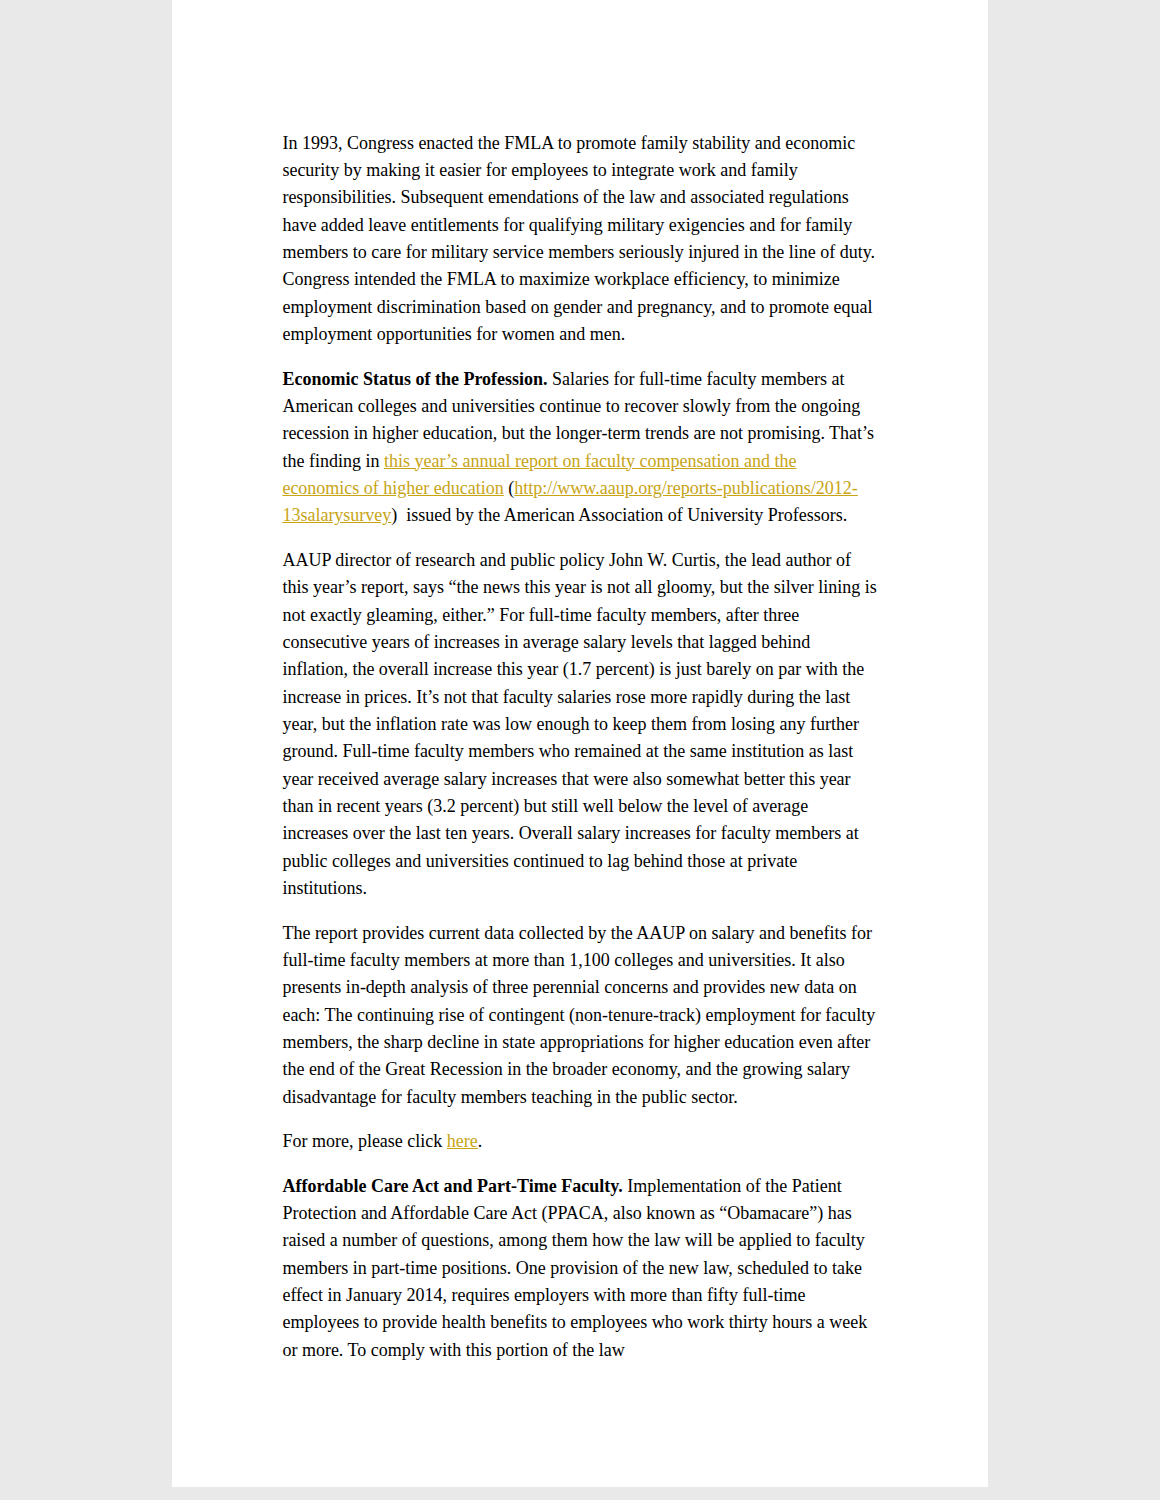In 1993, Congress enacted the FMLA to promote family stability and economic security by making it easier for employees to integrate work and family responsibilities. Subsequent emendations of the law and associated regulations have added leave entitlements for qualifying military exigencies and for family members to care for military service members seriously injured in the line of duty. Congress intended the FMLA to maximize workplace efficiency, to minimize employment discrimination based on gender and pregnancy, and to promote equal employment opportunities for women and men.
Economic Status of the Profession. Salaries for full-time faculty members at American colleges and universities continue to recover slowly from the ongoing recession in higher education, but the longer-term trends are not promising. That’s the finding in this year’s annual report on faculty compensation and the economics of higher education (http://www.aaup.org/reports-publications/2012-13salarysurvey) issued by the American Association of University Professors.
AAUP director of research and public policy John W. Curtis, the lead author of this year’s report, says “the news this year is not all gloomy, but the silver lining is not exactly gleaming, either.” For full-time faculty members, after three consecutive years of increases in average salary levels that lagged behind inflation, the overall increase this year (1.7 percent) is just barely on par with the increase in prices. It’s not that faculty salaries rose more rapidly during the last year, but the inflation rate was low enough to keep them from losing any further ground. Full-time faculty members who remained at the same institution as last year received average salary increases that were also somewhat better this year than in recent years (3.2 percent) but still well below the level of average increases over the last ten years. Overall salary increases for faculty members at public colleges and universities continued to lag behind those at private institutions.
The report provides current data collected by the AAUP on salary and benefits for full-time faculty members at more than 1,100 colleges and universities. It also presents in-depth analysis of three perennial concerns and provides new data on each: The continuing rise of contingent (non-tenure-track) employment for faculty members, the sharp decline in state appropriations for higher education even after the end of the Great Recession in the broader economy, and the growing salary disadvantage for faculty members teaching in the public sector.
For more, please click here.
Affordable Care Act and Part-Time Faculty. Implementation of the Patient Protection and Affordable Care Act (PPACA, also known as “Obamacare”) has raised a number of questions, among them how the law will be applied to faculty members in part-time positions. One provision of the new law, scheduled to take effect in January 2014, requires employers with more than fifty full-time employees to provide health benefits to employees who work thirty hours a week or more. To comply with this portion of the law